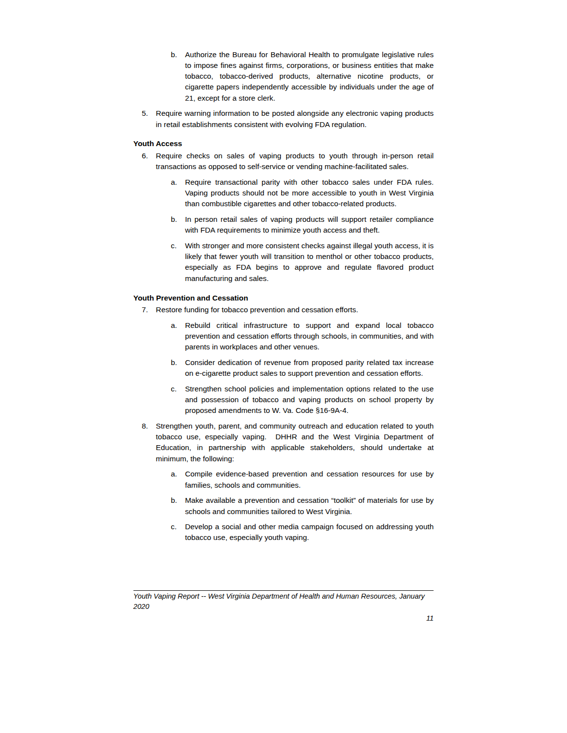b. Authorize the Bureau for Behavioral Health to promulgate legislative rules to impose fines against firms, corporations, or business entities that make tobacco, tobacco-derived products, alternative nicotine products, or cigarette papers independently accessible by individuals under the age of 21, except for a store clerk.
5. Require warning information to be posted alongside any electronic vaping products in retail establishments consistent with evolving FDA regulation.
Youth Access
6. Require checks on sales of vaping products to youth through in-person retail transactions as opposed to self-service or vending machine-facilitated sales.
a. Require transactional parity with other tobacco sales under FDA rules. Vaping products should not be more accessible to youth in West Virginia than combustible cigarettes and other tobacco-related products.
b. In person retail sales of vaping products will support retailer compliance with FDA requirements to minimize youth access and theft.
c. With stronger and more consistent checks against illegal youth access, it is likely that fewer youth will transition to menthol or other tobacco products, especially as FDA begins to approve and regulate flavored product manufacturing and sales.
Youth Prevention and Cessation
7. Restore funding for tobacco prevention and cessation efforts.
a. Rebuild critical infrastructure to support and expand local tobacco prevention and cessation efforts through schools, in communities, and with parents in workplaces and other venues.
b. Consider dedication of revenue from proposed parity related tax increase on e-cigarette product sales to support prevention and cessation efforts.
c. Strengthen school policies and implementation options related to the use and possession of tobacco and vaping products on school property by proposed amendments to W. Va. Code §16-9A-4.
8. Strengthen youth, parent, and community outreach and education related to youth tobacco use, especially vaping. DHHR and the West Virginia Department of Education, in partnership with applicable stakeholders, should undertake at minimum, the following:
a. Compile evidence-based prevention and cessation resources for use by families, schools and communities.
b. Make available a prevention and cessation “toolkit” of materials for use by schools and communities tailored to West Virginia.
c. Develop a social and other media campaign focused on addressing youth tobacco use, especially youth vaping.
Youth Vaping Report -- West Virginia Department of Health and Human Resources, January 2020
11